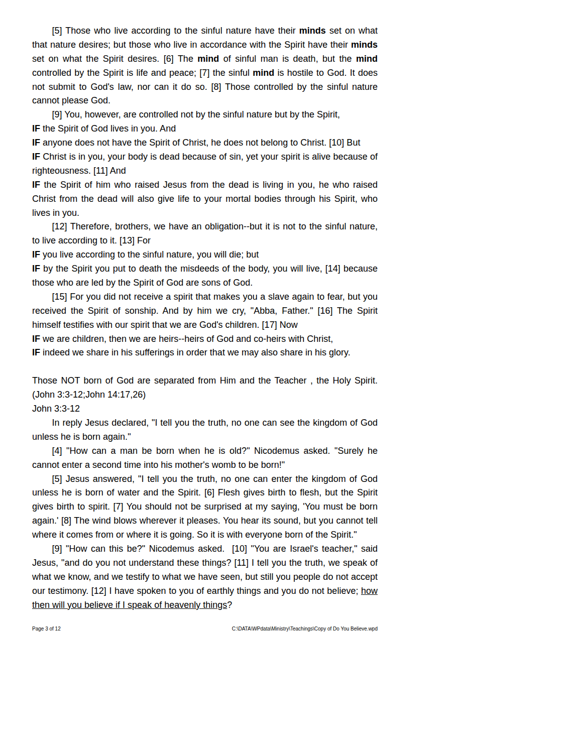[5] Those who live according to the sinful nature have their minds set on what that nature desires; but those who live in accordance with the Spirit have their minds set on what the Spirit desires. [6] The mind of sinful man is death, but the mind controlled by the Spirit is life and peace; [7] the sinful mind is hostile to God. It does not submit to God's law, nor can it do so. [8] Those controlled by the sinful nature cannot please God.
[9] You, however, are controlled not by the sinful nature but by the Spirit,
IF the Spirit of God lives in you. And
IF anyone does not have the Spirit of Christ, he does not belong to Christ. [10] But
IF Christ is in you, your body is dead because of sin, yet your spirit is alive because of righteousness. [11] And
IF the Spirit of him who raised Jesus from the dead is living in you, he who raised Christ from the dead will also give life to your mortal bodies through his Spirit, who lives in you.
[12] Therefore, brothers, we have an obligation--but it is not to the sinful nature, to live according to it. [13] For
IF you live according to the sinful nature, you will die; but
IF by the Spirit you put to death the misdeeds of the body, you will live, [14] because those who are led by the Spirit of God are sons of God.
[15] For you did not receive a spirit that makes you a slave again to fear, but you received the Spirit of sonship. And by him we cry, "Abba, Father." [16] The Spirit himself testifies with our spirit that we are God's children. [17] Now
IF we are children, then we are heirs--heirs of God and co-heirs with Christ,
IF indeed we share in his sufferings in order that we may also share in his glory.
Those NOT born of God are separated from Him and the Teacher , the Holy Spirit. (John 3:3-12;John 14:17,26)
John 3:3-12
In reply Jesus declared, "I tell you the truth, no one can see the kingdom of God unless he is born again."
[4] "How can a man be born when he is old?" Nicodemus asked. "Surely he cannot enter a second time into his mother's womb to be born!"
[5] Jesus answered, "I tell you the truth, no one can enter the kingdom of God unless he is born of water and the Spirit. [6] Flesh gives birth to flesh, but the Spirit gives birth to spirit. [7] You should not be surprised at my saying, 'You must be born again.' [8] The wind blows wherever it pleases. You hear its sound, but you cannot tell where it comes from or where it is going. So it is with everyone born of the Spirit."
[9] "How can this be?" Nicodemus asked. [10] "You are Israel's teacher," said Jesus, "and do you not understand these things? [11] I tell you the truth, we speak of what we know, and we testify to what we have seen, but still you people do not accept our testimony. [12] I have spoken to you of earthly things and you do not believe; how then will you believe if I speak of heavenly things?
Page 3 of 12 C:\DATA\WPdata\Ministry\Teachings\Copy of Do You Believe.wpd